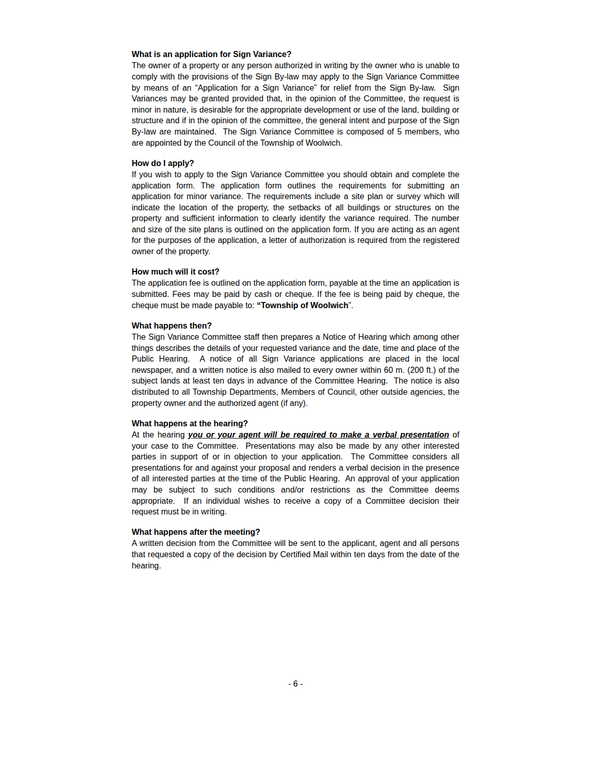What is an application for Sign Variance?
The owner of a property or any person authorized in writing by the owner who is unable to comply with the provisions of the Sign By-law may apply to the Sign Variance Committee by means of an “Application for a Sign Variance” for relief from the Sign By-law. Sign Variances may be granted provided that, in the opinion of the Committee, the request is minor in nature, is desirable for the appropriate development or use of the land, building or structure and if in the opinion of the committee, the general intent and purpose of the Sign By-law are maintained. The Sign Variance Committee is composed of 5 members, who are appointed by the Council of the Township of Woolwich.
How do I apply?
If you wish to apply to the Sign Variance Committee you should obtain and complete the application form. The application form outlines the requirements for submitting an application for minor variance. The requirements include a site plan or survey which will indicate the location of the property, the setbacks of all buildings or structures on the property and sufficient information to clearly identify the variance required. The number and size of the site plans is outlined on the application form. If you are acting as an agent for the purposes of the application, a letter of authorization is required from the registered owner of the property.
How much will it cost?
The application fee is outlined on the application form, payable at the time an application is submitted. Fees may be paid by cash or cheque. If the fee is being paid by cheque, the cheque must be made payable to: “Township of Woolwich”.
What happens then?
The Sign Variance Committee staff then prepares a Notice of Hearing which among other things describes the details of your requested variance and the date, time and place of the Public Hearing. A notice of all Sign Variance applications are placed in the local newspaper, and a written notice is also mailed to every owner within 60 m. (200 ft.) of the subject lands at least ten days in advance of the Committee Hearing. The notice is also distributed to all Township Departments, Members of Council, other outside agencies, the property owner and the authorized agent (if any).
What happens at the hearing?
At the hearing you or your agent will be required to make a verbal presentation of your case to the Committee. Presentations may also be made by any other interested parties in support of or in objection to your application. The Committee considers all presentations for and against your proposal and renders a verbal decision in the presence of all interested parties at the time of the Public Hearing. An approval of your application may be subject to such conditions and/or restrictions as the Committee deems appropriate. If an individual wishes to receive a copy of a Committee decision their request must be in writing.
What happens after the meeting?
A written decision from the Committee will be sent to the applicant, agent and all persons that requested a copy of the decision by Certified Mail within ten days from the date of the hearing.
- 6 -